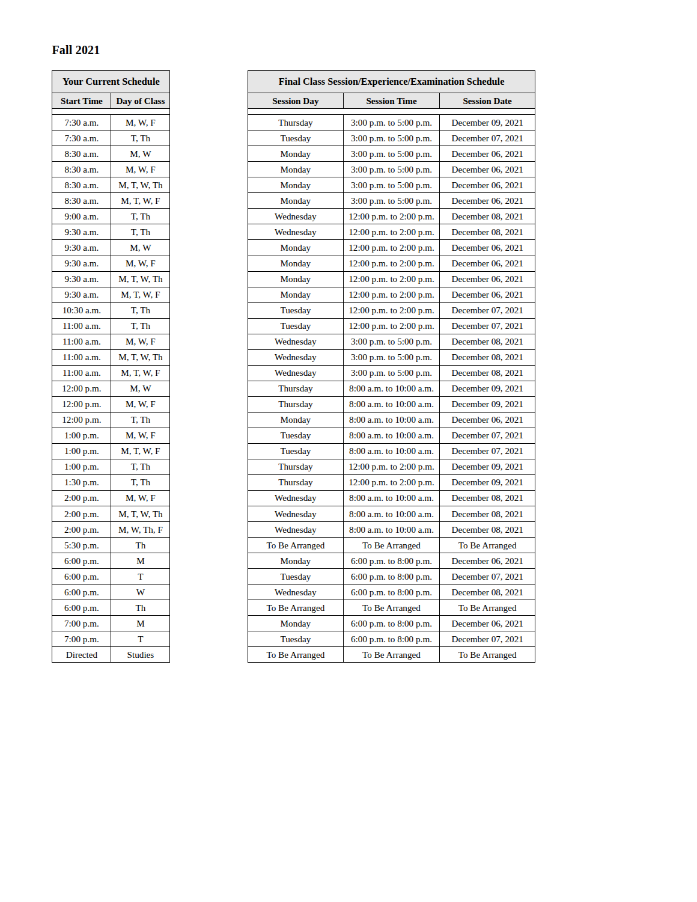Fall 2021
| / Your Current Schedule / / --- / / Start Time / Day of Class / / 7:30 a.m. / M, W, F / / 7:30 a.m. / T, Th / / 8:30 a.m. / M, W / / 8:30 a.m. / M, W, F / / 8:30 a.m. / M, T, W, Th / / 8:30 a.m. / M, T, W, F / / 9:00 a.m. / T, Th / / 9:30 a.m. / T, Th / / 9:30 a.m. / M, W / / 9:30 a.m. / M, W, F / / 9:30 a.m. / M, T, W, Th / / 9:30 a.m. / M, T, W, F / / 10:30 a.m. / T, Th / / 11:00 a.m. / T, Th / / 11:00 a.m. / M, W, F / / 11:00 a.m. / M, T, W, Th / / 11:00 a.m. / M, T, W, F / / 12:00 p.m. / M, W / / 12:00 p.m. / M, W, F / / 12:00 p.m. / T, Th / / 1:00 p.m. / M, W, F / / 1:00 p.m. / M, T, W, F / / 1:00 p.m. / T, Th / / 1:30 p.m. / T, Th / / 2:00 p.m. / M, W, F / / 2:00 p.m. / M, T, W, Th / / 2:00 p.m. / M, W, Th, F / / 5:30 p.m. / Th / / 6:00 p.m. / M / / 6:00 p.m. / T / / 6:00 p.m. / W / / 6:00 p.m. / Th / / 7:00 p.m. / M / / 7:00 p.m. / T / / Directed / Studies / | | / Final Class Session/Experience/Examination Schedule / / --- / / Session Day / Session Time / Session Date / / Thursday / 3:00 p.m. to 5:00 p.m. / December 09, 2021 / / Tuesday / 3:00 p.m. to 5:00 p.m. / December 07, 2021 / / Monday / 3:00 p.m. to 5:00 p.m. / December 06, 2021 / / Monday / 3:00 p.m. to 5:00 p.m. / December 06, 2021 / / Monday / 3:00 p.m. to 5:00 p.m. / December 06, 2021 / / Monday / 3:00 p.m. to 5:00 p.m. / December 06, 2021 / / Wednesday / 12:00 p.m. to 2:00 p.m. / December 08, 2021 / / Wednesday / 12:00 p.m. to 2:00 p.m. / December 08, 2021 / / Monday / 12:00 p.m. to 2:00 p.m. / December 06, 2021 / / Monday / 12:00 p.m. to 2:00 p.m. / December 06, 2021 / / Monday / 12:00 p.m. to 2:00 p.m. / December 06, 2021 / / Monday / 12:00 p.m. to 2:00 p.m. / December 06, 2021 / / Tuesday / 12:00 p.m. to 2:00 p.m. / December 07, 2021 / / Tuesday / 12:00 p.m. to 2:00 p.m. / December 07, 2021 / / Wednesday / 3:00 p.m. to 5:00 p.m. / December 08, 2021 / / Wednesday / 3:00 p.m. to 5:00 p.m. / December 08, 2021 / / Wednesday / 3:00 p.m. to 5:00 p.m. / December 08, 2021 / / Thursday / 8:00 a.m. to 10:00 a.m. / December 09, 2021 / / Thursday / 8:00 a.m. to 10:00 a.m. / December 09, 2021 / / Monday / 8:00 a.m. to 10:00 a.m. / December 06, 2021 / / Tuesday / 8:00 a.m. to 10:00 a.m. / December 07, 2021 / / Tuesday / 8:00 a.m. to 10:00 a.m. / December 07, 2021 / / Thursday / 12:00 p.m. to 2:00 p.m. / December 09, 2021 / / Thursday / 12:00 p.m. to 2:00 p.m. / December 09, 2021 / / Wednesday / 8:00 a.m. to 10:00 a.m. / December 08, 2021 / / Wednesday / 8:00 a.m. to 10:00 a.m. / December 08, 2021 / / Wednesday / 8:00 a.m. to 10:00 a.m. / December 08, 2021 / / To Be Arranged / To Be Arranged / To Be Arranged / / Monday / 6:00 p.m. to 8:00 p.m. / December 06, 2021 / / Tuesday / 6:00 p.m. to 8:00 p.m. / December 07, 2021 / / Wednesday / 6:00 p.m. to 8:00 p.m. / December 08, 2021 / / To Be Arranged / To Be Arranged / To Be Arranged / / Monday / 6:00 p.m. to 8:00 p.m. / December 06, 2021 / / Tuesday / 6:00 p.m. to 8:00 p.m. / December 07, 2021 / / To Be Arranged / To Be Arranged / To Be Arranged / |